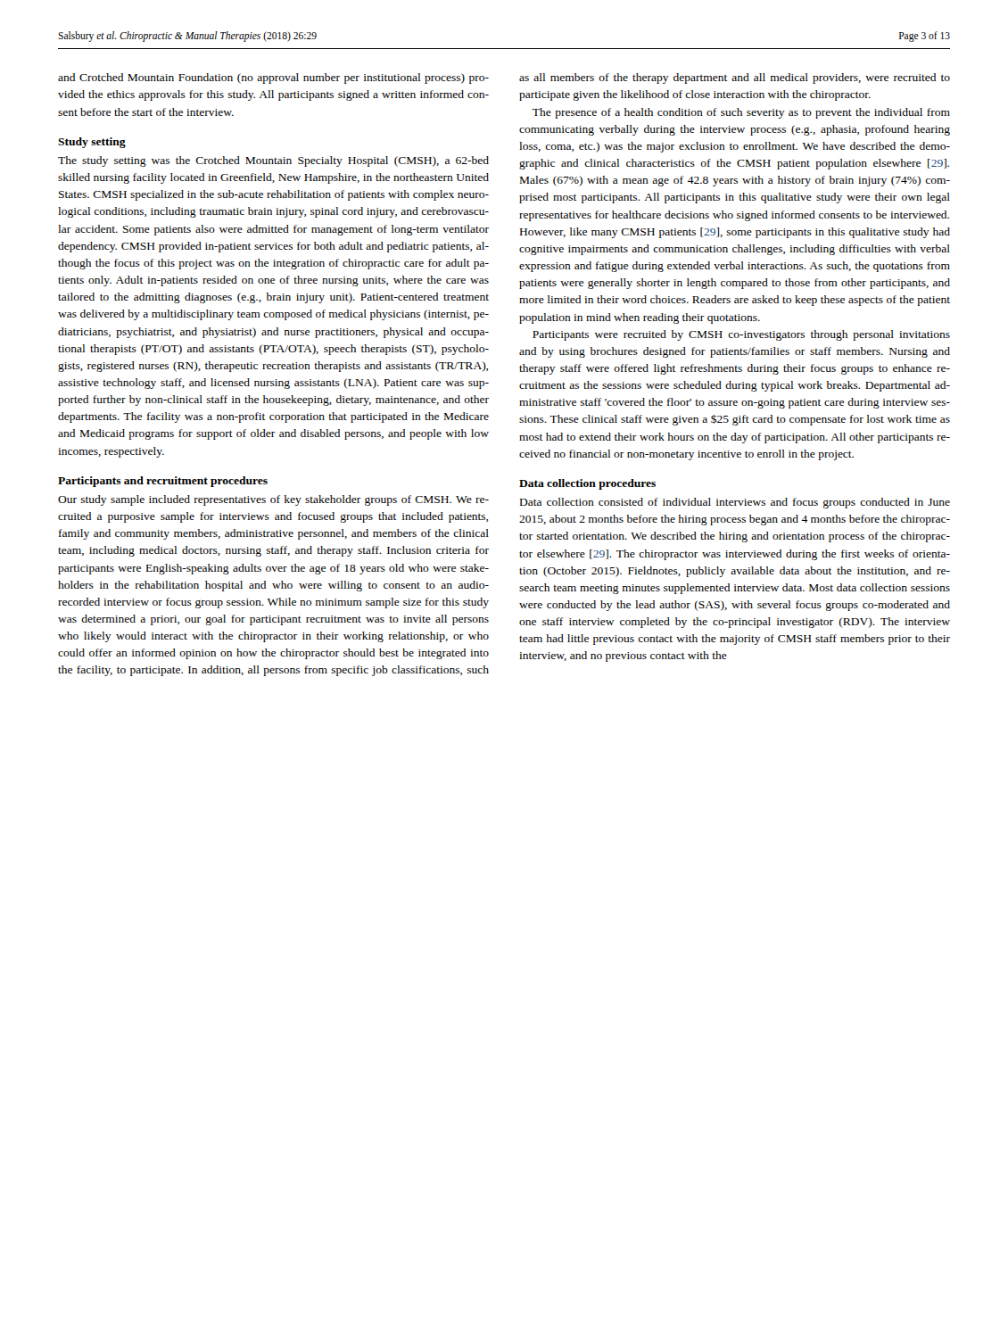Salsbury et al. Chiropractic & Manual Therapies (2018) 26:29
Page 3 of 13
and Crotched Mountain Foundation (no approval number per institutional process) provided the ethics approvals for this study. All participants signed a written informed consent before the start of the interview.
Study setting
The study setting was the Crotched Mountain Specialty Hospital (CMSH), a 62-bed skilled nursing facility located in Greenfield, New Hampshire, in the northeastern United States. CMSH specialized in the sub-acute rehabilitation of patients with complex neurological conditions, including traumatic brain injury, spinal cord injury, and cerebrovascular accident. Some patients also were admitted for management of long-term ventilator dependency. CMSH provided in-patient services for both adult and pediatric patients, although the focus of this project was on the integration of chiropractic care for adult patients only. Adult in-patients resided on one of three nursing units, where the care was tailored to the admitting diagnoses (e.g., brain injury unit). Patient-centered treatment was delivered by a multidisciplinary team composed of medical physicians (internist, pediatricians, psychiatrist, and physiatrist) and nurse practitioners, physical and occupational therapists (PT/OT) and assistants (PTA/OTA), speech therapists (ST), psychologists, registered nurses (RN), therapeutic recreation therapists and assistants (TR/TRA), assistive technology staff, and licensed nursing assistants (LNA). Patient care was supported further by non-clinical staff in the housekeeping, dietary, maintenance, and other departments. The facility was a non-profit corporation that participated in the Medicare and Medicaid programs for support of older and disabled persons, and people with low incomes, respectively.
Participants and recruitment procedures
Our study sample included representatives of key stakeholder groups of CMSH. We recruited a purposive sample for interviews and focused groups that included patients, family and community members, administrative personnel, and members of the clinical team, including medical doctors, nursing staff, and therapy staff. Inclusion criteria for participants were English-speaking adults over the age of 18 years old who were stakeholders in the rehabilitation hospital and who were willing to consent to an audio-recorded interview or focus group session. While no minimum sample size for this study was determined a priori, our goal for participant recruitment was to invite all persons who likely would interact with the chiropractor in their working relationship, or who could offer an informed opinion on how the chiropractor should best be integrated into the facility, to participate. In addition, all persons from specific job classifications, such as all members of the therapy department and all medical providers, were recruited to participate given the likelihood of close interaction with the chiropractor.
The presence of a health condition of such severity as to prevent the individual from communicating verbally during the interview process (e.g., aphasia, profound hearing loss, coma, etc.) was the major exclusion to enrollment. We have described the demographic and clinical characteristics of the CMSH patient population elsewhere [29]. Males (67%) with a mean age of 42.8 years with a history of brain injury (74%) comprised most participants. All participants in this qualitative study were their own legal representatives for healthcare decisions who signed informed consents to be interviewed. However, like many CMSH patients [29], some participants in this qualitative study had cognitive impairments and communication challenges, including difficulties with verbal expression and fatigue during extended verbal interactions. As such, the quotations from patients were generally shorter in length compared to those from other participants, and more limited in their word choices. Readers are asked to keep these aspects of the patient population in mind when reading their quotations.
Participants were recruited by CMSH co-investigators through personal invitations and by using brochures designed for patients/families or staff members. Nursing and therapy staff were offered light refreshments during their focus groups to enhance recruitment as the sessions were scheduled during typical work breaks. Departmental administrative staff 'covered the floor' to assure on-going patient care during interview sessions. These clinical staff were given a $25 gift card to compensate for lost work time as most had to extend their work hours on the day of participation. All other participants received no financial or non-monetary incentive to enroll in the project.
Data collection procedures
Data collection consisted of individual interviews and focus groups conducted in June 2015, about 2 months before the hiring process began and 4 months before the chiropractor started orientation. We described the hiring and orientation process of the chiropractor elsewhere [29]. The chiropractor was interviewed during the first weeks of orientation (October 2015). Fieldnotes, publicly available data about the institution, and research team meeting minutes supplemented interview data. Most data collection sessions were conducted by the lead author (SAS), with several focus groups co-moderated and one staff interview completed by the co-principal investigator (RDV). The interview team had little previous contact with the majority of CMSH staff members prior to their interview, and no previous contact with the